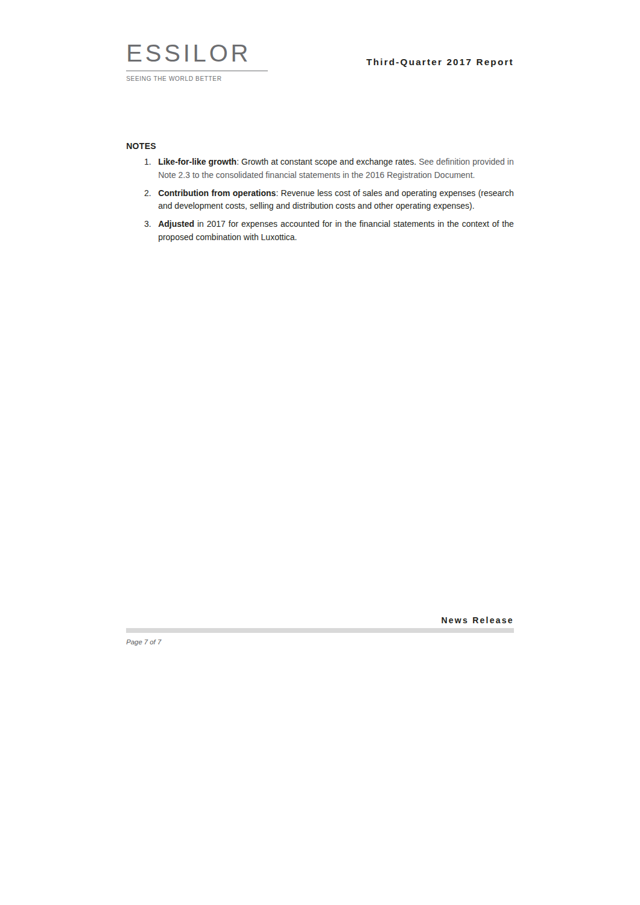ESSILOR
SEEING THE WORLD BETTER
Third-Quarter 2017 Report
NOTES
Like-for-like growth: Growth at constant scope and exchange rates. See definition provided in Note 2.3 to the consolidated financial statements in the 2016 Registration Document.
Contribution from operations: Revenue less cost of sales and operating expenses (research and development costs, selling and distribution costs and other operating expenses).
Adjusted in 2017 for expenses accounted for in the financial statements in the context of the proposed combination with Luxottica.
News Release
Page 7 of 7